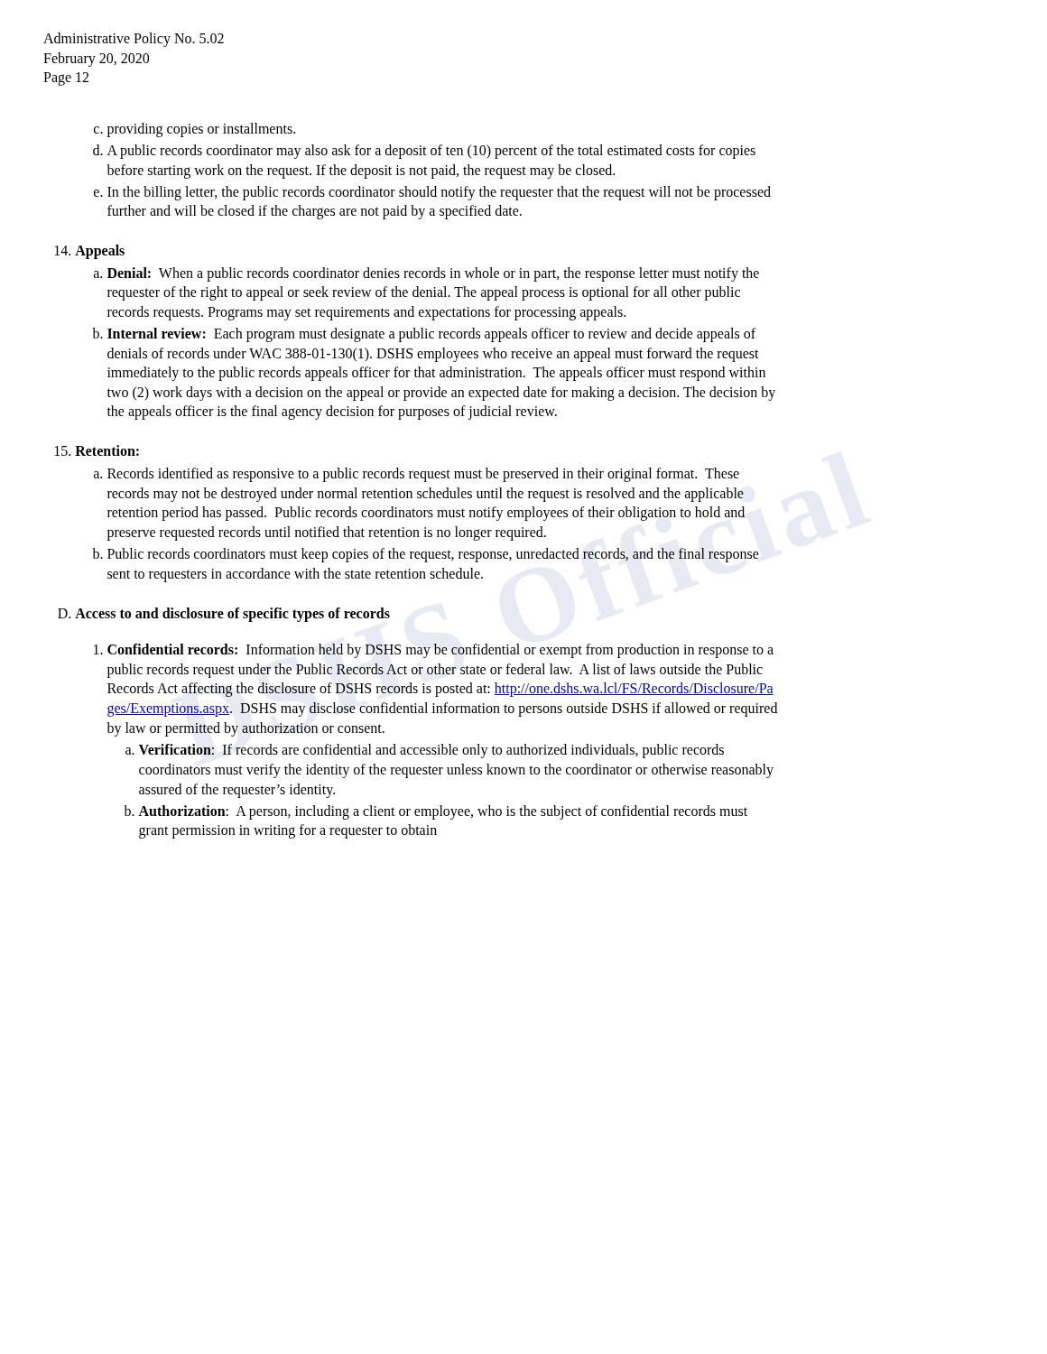DSHS Official
Administrative Policy No. 5.02
February 20, 2020
Page 12
providing copies or installments.
A public records coordinator may also ask for a deposit of ten (10) percent of the total estimated costs for copies before starting work on the request. If the deposit is not paid, the request may be closed.
In the billing letter, the public records coordinator should notify the requester that the request will not be processed further and will be closed if the charges are not paid by a specified date.
Appeals
Denial: When a public records coordinator denies records in whole or in part, the response letter must notify the requester of the right to appeal or seek review of the denial. The appeal process is optional for all other public records requests. Programs may set requirements and expectations for processing appeals.
Internal review: Each program must designate a public records appeals officer to review and decide appeals of denials of records under WAC 388-01-130(1). DSHS employees who receive an appeal must forward the request immediately to the public records appeals officer for that administration. The appeals officer must respond within two (2) work days with a decision on the appeal or provide an expected date for making a decision. The decision by the appeals officer is the final agency decision for purposes of judicial review.
Retention:
Records identified as responsive to a public records request must be preserved in their original format. These records may not be destroyed under normal retention schedules until the request is resolved and the applicable retention period has passed. Public records coordinators must notify employees of their obligation to hold and preserve requested records until notified that retention is no longer required.
Public records coordinators must keep copies of the request, response, unredacted records, and the final response sent to requesters in accordance with the state retention schedule.
Access to and disclosure of specific types of records
Confidential records: Information held by DSHS may be confidential or exempt from production in response to a public records request under the Public Records Act or other state or federal law. A list of laws outside the Public Records Act affecting the disclosure of DSHS records is posted at: http://one.dshs.wa.lcl/FS/Records/Disclosure/Pages/Exemptions.aspx. DSHS may disclose confidential information to persons outside DSHS if allowed or required by law or permitted by authorization or consent.
Verification: If records are confidential and accessible only to authorized individuals, public records coordinators must verify the identity of the requester unless known to the coordinator or otherwise reasonably assured of the requester’s identity.
Authorization: A person, including a client or employee, who is the subject of confidential records must grant permission in writing for a requester to obtain